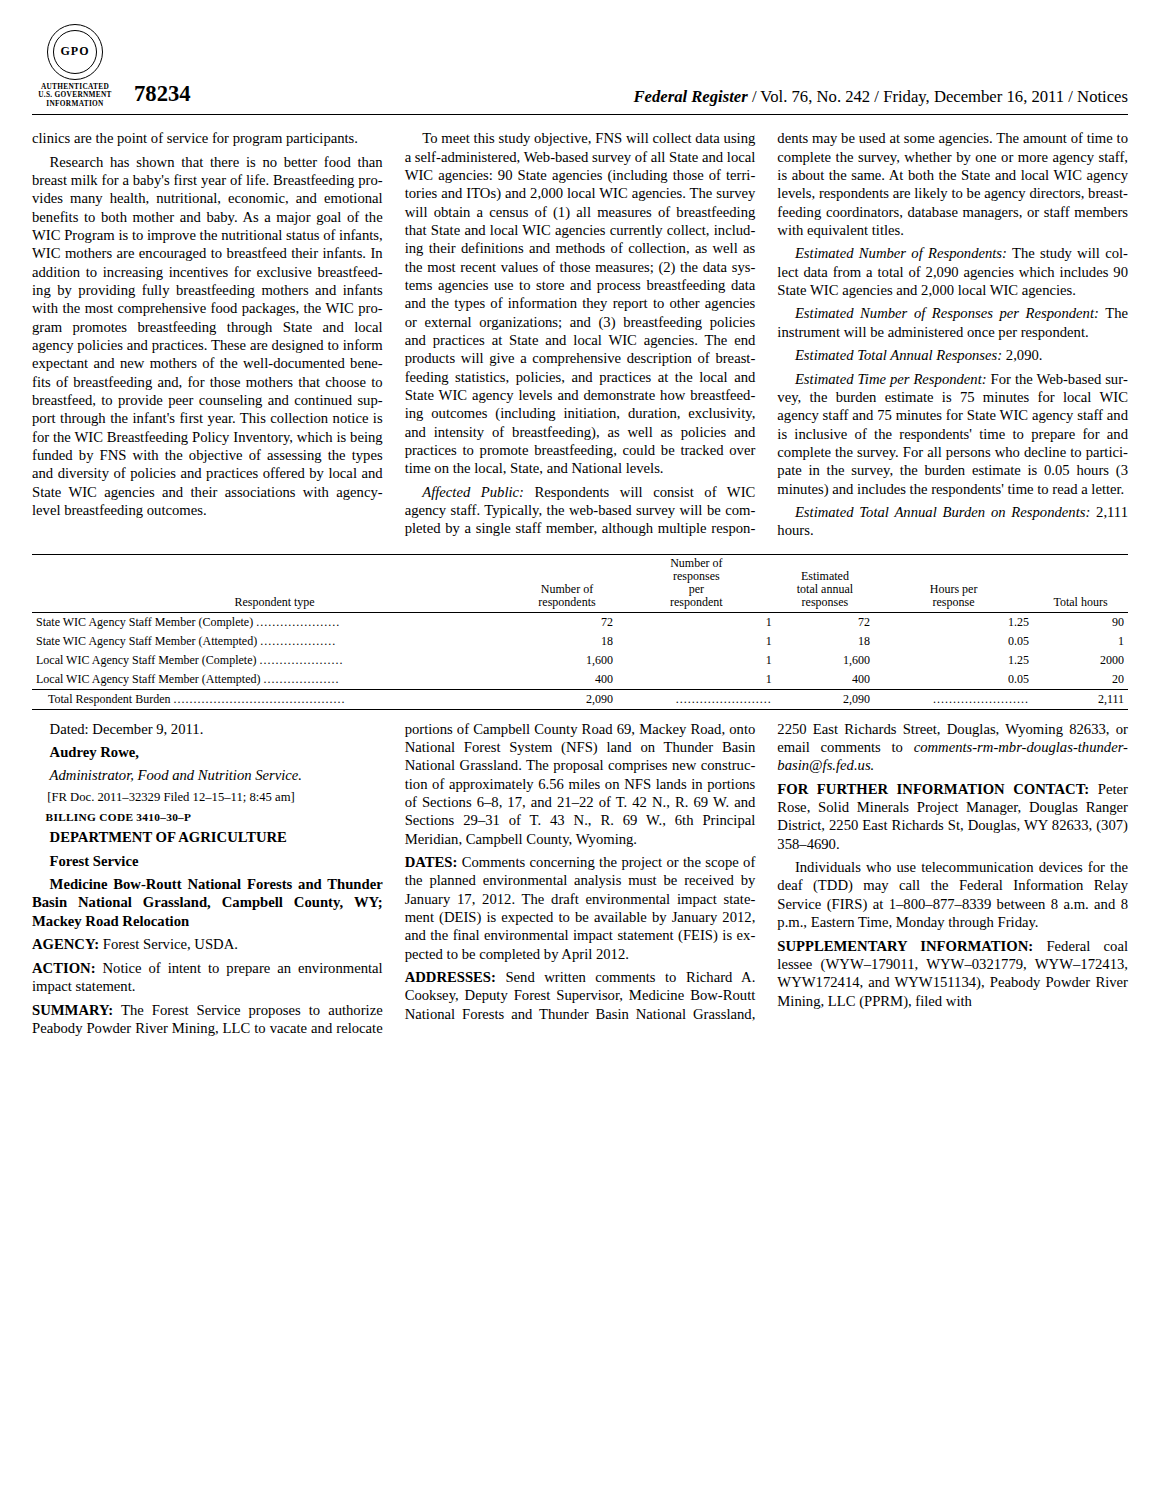Authenticated
U.S. Government
Information
78234
Federal Register / Vol. 76, No. 242 / Friday, December 16, 2011 / Notices
clinics are the point of service for program participants.
Research has shown that there is no better food than breast milk for a baby's first year of life. Breastfeeding provides many health, nutritional, economic, and emotional benefits to both mother and baby. As a major goal of the WIC Program is to improve the nutritional status of infants, WIC mothers are encouraged to breastfeed their infants. In addition to increasing incentives for exclusive breastfeeding by providing fully breastfeeding mothers and infants with the most comprehensive food packages, the WIC program promotes breastfeeding through State and local agency policies and practices. These are designed to inform expectant and new mothers of the well-documented benefits of breastfeeding and, for those mothers that choose to breastfeed, to provide peer counseling and continued support through the infant's first year. This collection notice is for the WIC Breastfeeding Policy Inventory, which is being funded by FNS with the objective of assessing the types and diversity of policies and practices offered by local and State WIC agencies and their associations with agency-level breastfeeding outcomes.
To meet this study objective, FNS will collect data using a self-administered, Web-based survey of all State and local WIC agencies: 90 State agencies (including those of territories and ITOs) and 2,000 local WIC agencies. The survey will obtain a census of (1) all measures of breastfeeding that State and local WIC agencies currently collect, including their definitions and methods of collection, as well as the most recent values of those measures; (2) the data systems agencies use to store and process breastfeeding data and the types of information they report to other agencies or external organizations; and (3) breastfeeding policies and practices at State and local WIC agencies. The end products will give a comprehensive description of breastfeeding statistics, policies, and practices at the local and State WIC agency levels and demonstrate how breastfeeding outcomes (including initiation, duration, exclusivity, and intensity of breastfeeding), as well as policies and practices to promote breastfeeding, could be tracked over time on the local, State, and National levels.
Affected Public: Respondents will consist of WIC agency staff. Typically, the web-based survey will be completed by a single staff member, although multiple respondents may be used at some agencies. The amount of time to complete the survey, whether by one or more agency staff, is about the same. At both the State and local WIC agency levels, respondents are likely to be agency directors, breastfeeding coordinators, database managers, or staff members with equivalent titles.
Estimated Number of Respondents: The study will collect data from a total of 2,090 agencies which includes 90 State WIC agencies and 2,000 local WIC agencies.
Estimated Number of Responses per Respondent: The instrument will be administered once per respondent.
Estimated Total Annual Responses: 2,090.
Estimated Time per Respondent: For the Web-based survey, the burden estimate is 75 minutes for local WIC agency staff and 75 minutes for State WIC agency staff and is inclusive of the respondents' time to prepare for and complete the survey. For all persons who decline to participate in the survey, the burden estimate is 0.05 hours (3 minutes) and includes the respondents' time to read a letter.
Estimated Total Annual Burden on Respondents: 2,111 hours.
| Respondent type | Number of respondents | Number of responses per respondent | Estimated total annual responses | Hours per response | Total hours |
| --- | --- | --- | --- | --- | --- |
| State WIC Agency Staff Member (Complete) ..................... | 72 | 1 | 72 | 1.25 | 90 |
| State WIC Agency Staff Member (Attempted) ................... | 18 | 1 | 18 | 0.05 | 1 |
| Local WIC Agency Staff Member (Complete) ..................... | 1,600 | 1 | 1,600 | 1.25 | 2000 |
| Local WIC Agency Staff Member (Attempted) ................... | 400 | 1 | 400 | 0.05 | 20 |
| Total Respondent Burden ........................................... | 2,090 | ........................ | 2,090 | ........................ | 2,111 |
Dated: December 9, 2011.
Audrey Rowe,
Administrator, Food and Nutrition Service.
[FR Doc. 2011–32329 Filed 12–15–11; 8:45 am]
BILLING CODE 3410–30–P
DEPARTMENT OF AGRICULTURE
Forest Service
Medicine Bow-Routt National Forests and Thunder Basin National Grassland, Campbell County, WY; Mackey Road Relocation
AGENCY: Forest Service, USDA.
ACTION: Notice of intent to prepare an environmental impact statement.
SUMMARY: The Forest Service proposes to authorize Peabody Powder River Mining, LLC to vacate and relocate portions of Campbell County Road 69, Mackey Road, onto National Forest System (NFS) land on Thunder Basin National Grassland. The proposal comprises new construction of approximately 6.56 miles on NFS lands in portions of Sections 6–8, 17, and 21–22 of T. 42 N., R. 69 W. and Sections 29–31 of T. 43 N., R. 69 W., 6th Principal Meridian, Campbell County, Wyoming.
DATES: Comments concerning the project or the scope of the planned environmental analysis must be received by January 17, 2012. The draft environmental impact statement (DEIS) is expected to be available by January 2012, and the final environmental impact statement (FEIS) is expected to be completed by April 2012.
ADDRESSES: Send written comments to Richard A. Cooksey, Deputy Forest Supervisor, Medicine Bow-Routt National Forests and Thunder Basin National Grassland, 2250 East Richards Street, Douglas, Wyoming 82633, or email comments to comments-rm-mbr-douglas-thunder-basin@fs.fed.us.
FOR FURTHER INFORMATION CONTACT: Peter Rose, Solid Minerals Project Manager, Douglas Ranger District, 2250 East Richards St, Douglas, WY 82633, (307) 358–4690.
Individuals who use telecommunication devices for the deaf (TDD) may call the Federal Information Relay Service (FIRS) at 1–800–877–8339 between 8 a.m. and 8 p.m., Eastern Time, Monday through Friday.
SUPPLEMENTARY INFORMATION: Federal coal lessee (WYW–179011, WYW–0321779, WYW–172413, WYW172414, and WYW151134), Peabody Powder River Mining, LLC (PPRM), filed with